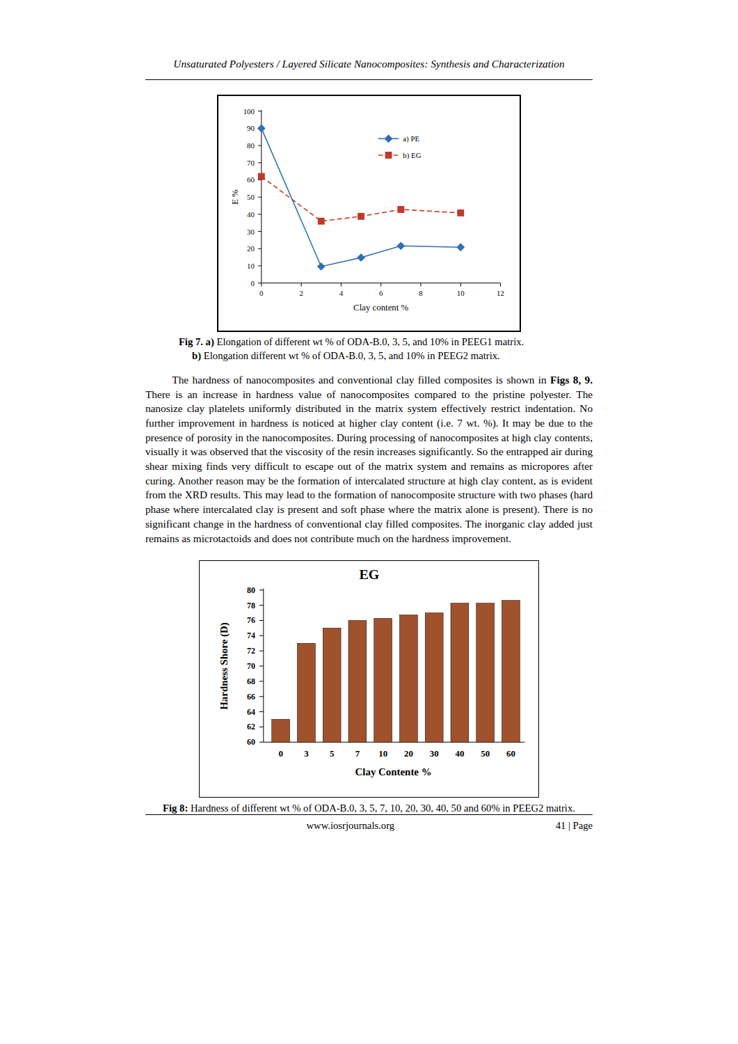Unsaturated Polyesters / Layered Silicate Nanocomposites: Synthesis and Characterization
0 10 20 30 40 50 60 70 80 90 100 0 2 4 6 8 10 12 Clay content % E % a) PE b) EG
Fig 7. a) Elongation of different wt % of ODA-B.0, 3, 5, and 10% in PEEG1 matrix.
b) Elongation different wt % of ODA-B.0, 3, 5, and 10% in PEEG2 matrix.
The hardness of nanocomposites and conventional clay filled composites is shown in Figs 8, 9. There is an increase in hardness value of nanocomposites compared to the pristine polyester. The nanosize clay platelets uniformly distributed in the matrix system effectively restrict indentation. No further improvement in hardness is noticed at higher clay content (i.e. 7 wt. %). It may be due to the presence of porosity in the nanocomposites. During processing of nanocomposites at high clay contents, visually it was observed that the viscosity of the resin increases significantly. So the entrapped air during shear mixing finds very difficult to escape out of the matrix system and remains as micropores after curing. Another reason may be the formation of intercalated structure at high clay content, as is evident from the XRD results. This may lead to the formation of nanocomposite structure with two phases (hard phase where intercalated clay is present and soft phase where the matrix alone is present). There is no significant change in the hardness of conventional clay filled composites. The inorganic clay added just remains as microtactoids and does not contribute much on the hardness improvement.
EG 60 62 64 66 68 70 72 74 76 78 80 0 3 5 7 10 20 30 40 50 60 Clay Contente % Hardness Shore (D)
Fig 8: Hardness of different wt % of ODA-B.0, 3, 5, 7, 10, 20, 30, 40, 50 and 60% in PEEG2 matrix.
www.iosrjournals.org 41 | Page